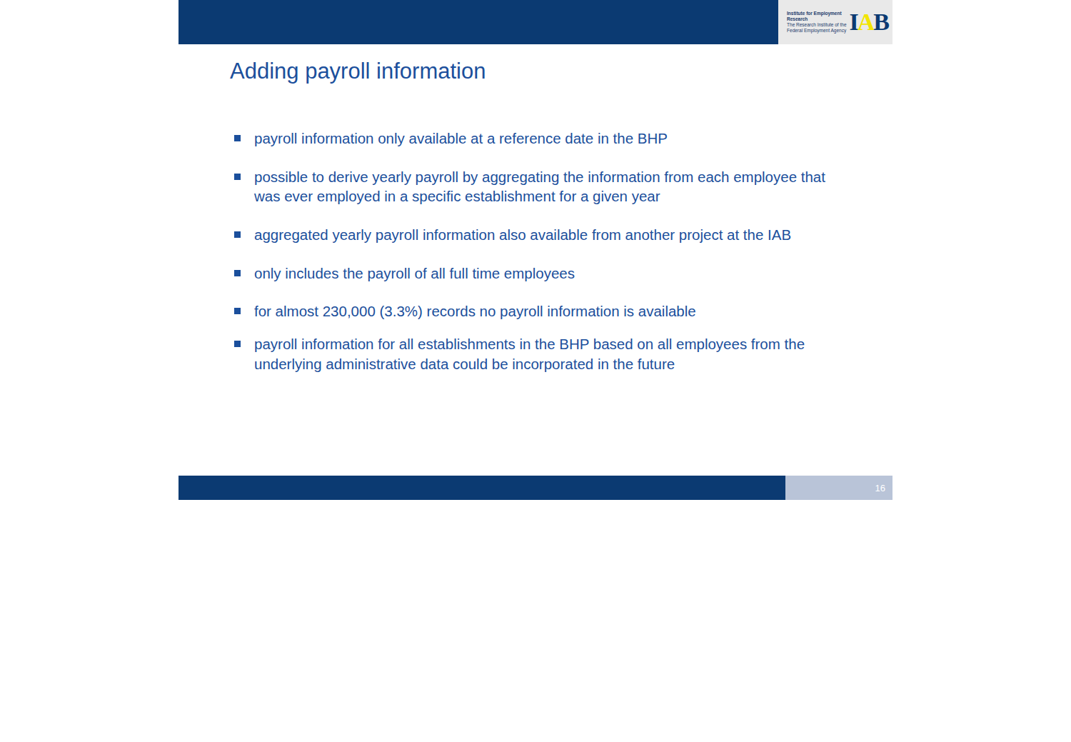Institute for Employment
Research
The Research Institute of the
Federal Employment Agency
IAB
Adding payroll information
payroll information only available at a reference date in the BHP
possible to derive yearly payroll by aggregating the information from each employee that was ever employed in a specific establishment for a given year
aggregated yearly payroll information also available from another project at the IAB
only includes the payroll of all full time employees
for almost 230,000 (3.3%) records no payroll information is available
payroll information for all establishments in the BHP based on all employees from the underlying administrative data could be incorporated in the future
16